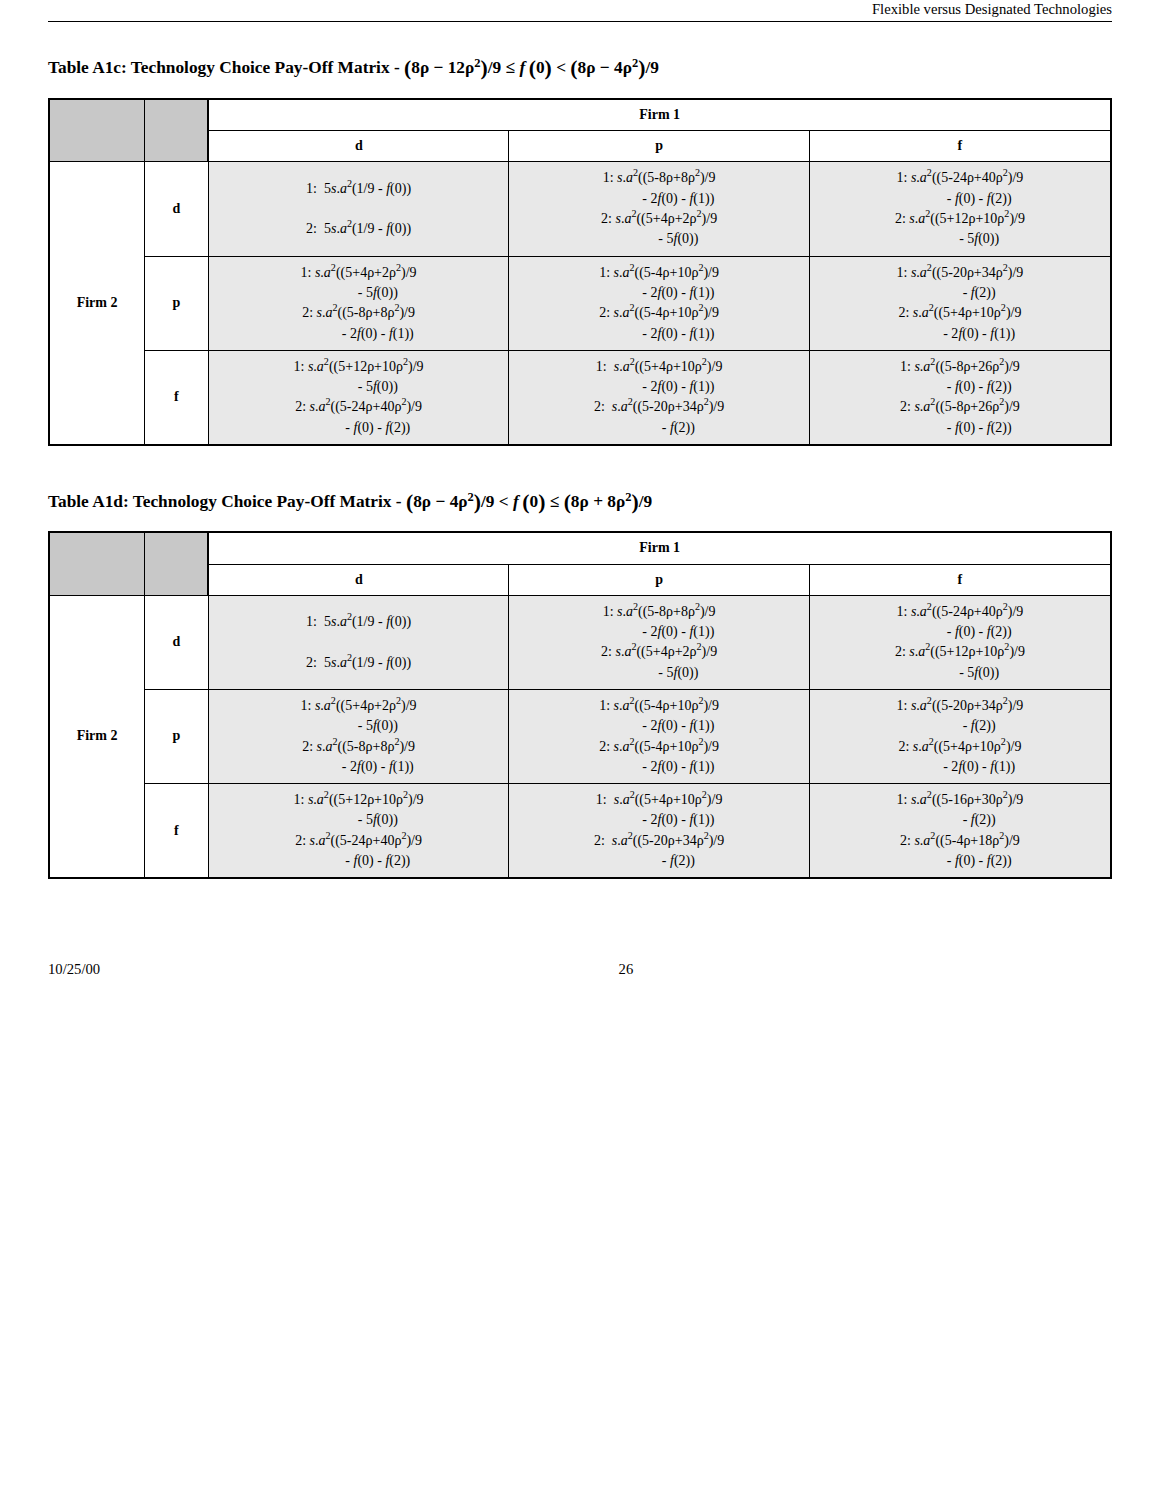Flexible versus Designated Technologies
Table A1c: Technology Choice Pay-Off Matrix - (8ρ − 12ρ2)/9 ≤ f (0) < (8ρ − 4ρ2)/9
| | | Firm 1 |
| d | p | f |
| Firm 2 | d | 1: 5 s . a 2 (1/9 - f (0)) 2: 5 s . a 2 (1/9 - f (0)) | 1: s . a 2 ((5-8ρ+8ρ 2 )/9 - 2 f (0) - f (1)) 2: s . a 2 ((5+4ρ+2ρ 2 )/9 - 5 f (0)) | 1: s . a 2 ((5-24ρ+40ρ 2 )/9 - f (0) - f (2)) 2: s . a 2 ((5+12ρ+10ρ 2 )/9 - 5 f (0)) |
| p | 1: s . a 2 ((5+4ρ+2ρ 2 )/9 - 5 f (0)) 2: s . a 2 ((5-8ρ+8ρ 2 )/9 - 2 f (0) - f (1)) | 1: s . a 2 ((5-4ρ+10ρ 2 )/9 - 2 f (0) - f (1)) 2: s . a 2 ((5-4ρ+10ρ 2 )/9 - 2 f (0) - f (1)) | 1: s . a 2 ((5-20ρ+34ρ 2 )/9 - f (2)) 2: s . a 2 ((5+4ρ+10ρ 2 )/9 - 2 f (0) - f (1)) |
| f | 1: s . a 2 ((5+12ρ+10ρ 2 )/9 - 5 f (0)) 2: s . a 2 ((5-24ρ+40ρ 2 )/9 - f (0) - f (2)) | 1: s . a 2 ((5+4ρ+10ρ 2 )/9 - 2 f (0) - f (1)) 2: s . a 2 ((5-20ρ+34ρ 2 )/9 - f (2)) | 1: s . a 2 ((5-8ρ+26ρ 2 )/9 - f (0) - f (2)) 2: s . a 2 ((5-8ρ+26ρ 2 )/9 - f (0) - f (2)) |
Table A1d: Technology Choice Pay-Off Matrix - (8ρ − 4ρ2)/9 < f (0) ≤ (8ρ + 8ρ2)/9
| | | Firm 1 |
| d | p | f |
| Firm 2 | d | 1: 5 s . a 2 (1/9 - f (0)) 2: 5 s . a 2 (1/9 - f (0)) | 1: s . a 2 ((5-8ρ+8ρ 2 )/9 - 2 f (0) - f (1)) 2: s . a 2 ((5+4ρ+2ρ 2 )/9 - 5 f (0)) | 1: s . a 2 ((5-24ρ+40ρ 2 )/9 - f (0) - f (2)) 2: s . a 2 ((5+12ρ+10ρ 2 )/9 - 5 f (0)) |
| p | 1: s . a 2 ((5+4ρ+2ρ 2 )/9 - 5 f (0)) 2: s . a 2 ((5-8ρ+8ρ 2 )/9 - 2 f (0) - f (1)) | 1: s . a 2 ((5-4ρ+10ρ 2 )/9 - 2 f (0) - f (1)) 2: s . a 2 ((5-4ρ+10ρ 2 )/9 - 2 f (0) - f (1)) | 1: s . a 2 ((5-20ρ+34ρ 2 )/9 - f (2)) 2: s . a 2 ((5+4ρ+10ρ 2 )/9 - 2 f (0) - f (1)) |
| f | 1: s . a 2 ((5+12ρ+10ρ 2 )/9 - 5 f (0)) 2: s . a 2 ((5-24ρ+40ρ 2 )/9 - f (0) - f (2)) | 1: s . a 2 ((5+4ρ+10ρ 2 )/9 - 2 f (0) - f (1)) 2: s . a 2 ((5-20ρ+34ρ 2 )/9 - f (2)) | 1: s . a 2 ((5-16ρ+30ρ 2 )/9 - f (2)) 2: s . a 2 ((5-4ρ+18ρ 2 )/9 - f (0) - f (2)) |
10/25/00 26